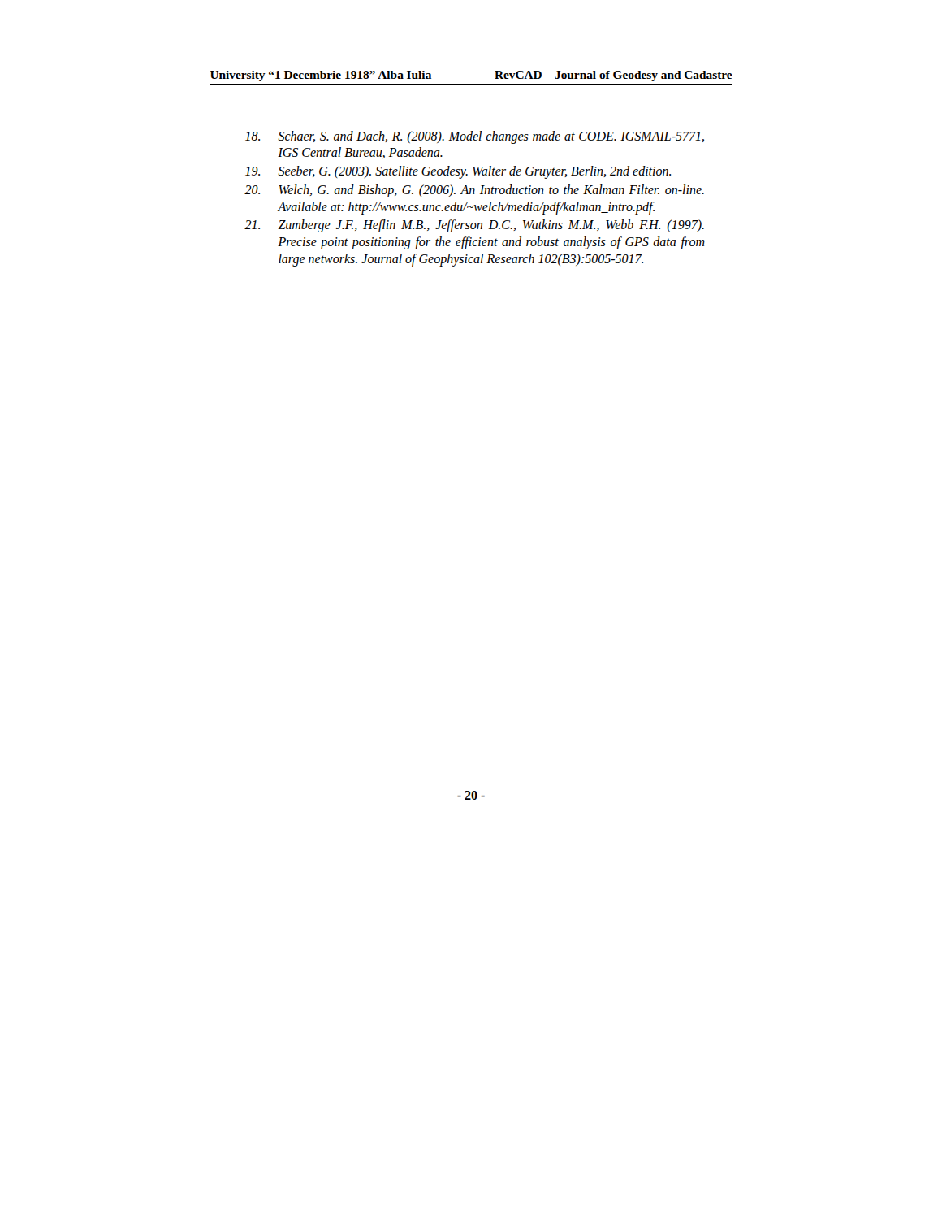University “1 Decembrie 1918” Alba Iulia RevCAD – Journal of Geodesy and Cadastre
18. Schaer, S. and Dach, R. (2008). Model changes made at CODE. IGSMAIL-5771, IGS Central Bureau, Pasadena.
19. Seeber, G. (2003). Satellite Geodesy. Walter de Gruyter, Berlin, 2nd edition.
20. Welch, G. and Bishop, G. (2006). An Introduction to the Kalman Filter. on-line. Available at: http://www.cs.unc.edu/~welch/media/pdf/kalman_intro.pdf.
21. Zumberge J.F., Heflin M.B., Jefferson D.C., Watkins M.M., Webb F.H. (1997). Precise point positioning for the efficient and robust analysis of GPS data from large networks. Journal of Geophysical Research 102(B3):5005-5017.
- 20 -